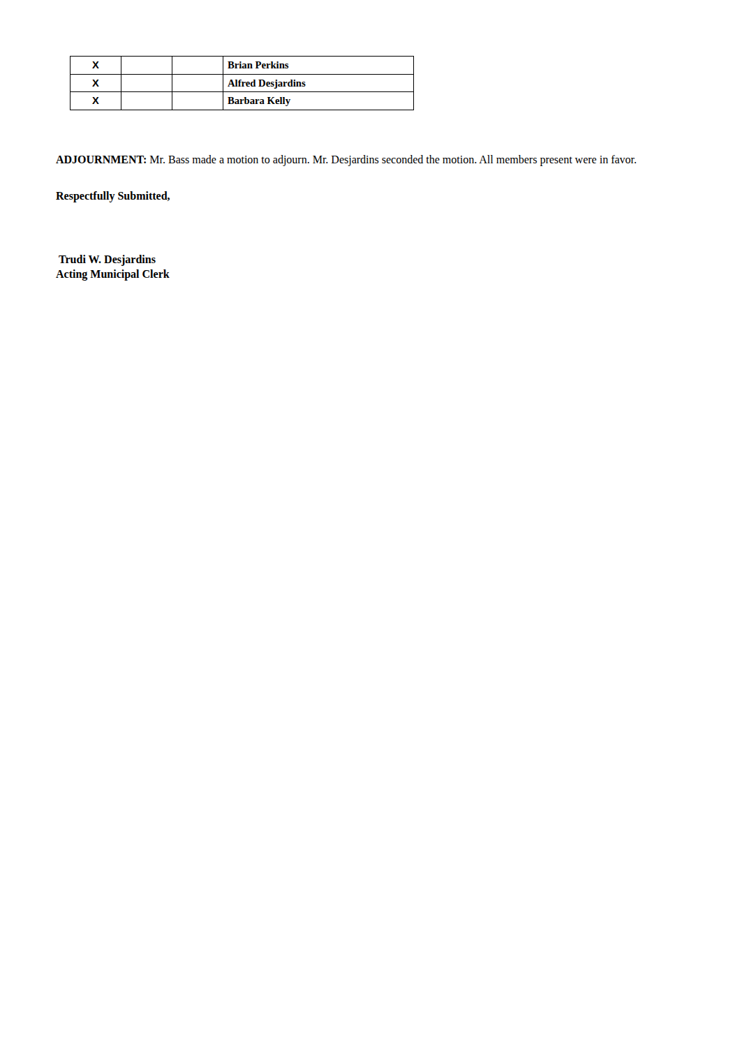| X | | | Brian Perkins |
| X | | | Alfred Desjardins |
| X | | | Barbara Kelly |
ADJOURNMENT: Mr. Bass made a motion to adjourn. Mr. Desjardins seconded the motion. All members present were in favor.
Respectfully Submitted,
Trudi W. Desjardins
Acting Municipal Clerk